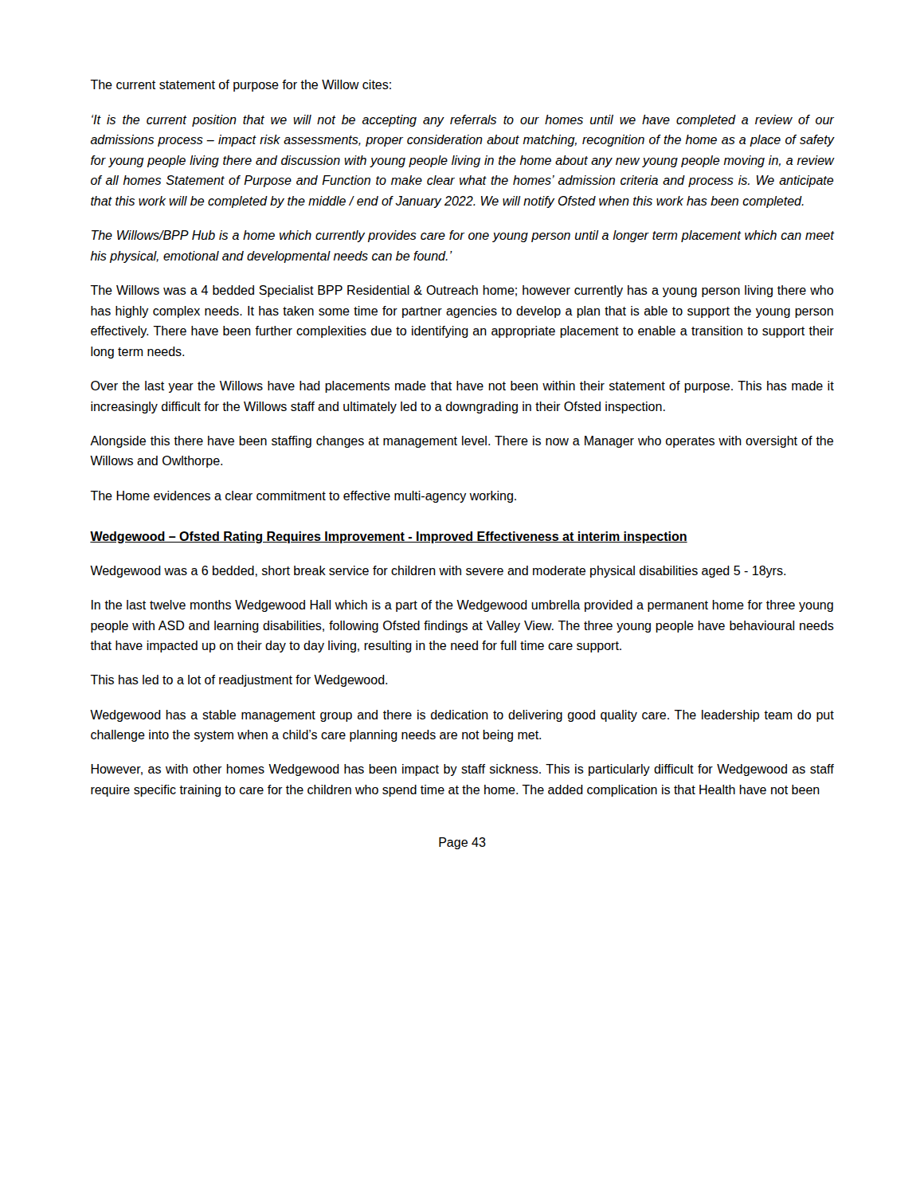The current statement of purpose for the Willow cites:
‘It is the current position that we will not be accepting any referrals to our homes until we have completed a review of our admissions process – impact risk assessments, proper consideration about matching, recognition of the home as a place of safety for young people living there and discussion with young people living in the home about any new young people moving in, a review of all homes Statement of Purpose and Function to make clear what the homes’ admission criteria and process is. We anticipate that this work will be completed by the middle / end of January 2022. We will notify Ofsted when this work has been completed.
The Willows/BPP Hub is a home which currently provides care for one young person until a longer term placement which can meet his physical, emotional and developmental needs can be found.’
The Willows was a 4 bedded Specialist BPP Residential & Outreach home; however currently has a young person living there who has highly complex needs. It has taken some time for partner agencies to develop a plan that is able to support the young person effectively. There have been further complexities due to identifying an appropriate placement to enable a transition to support their long term needs.
Over the last year the Willows have had placements made that have not been within their statement of purpose. This has made it increasingly difficult for the Willows staff and ultimately led to a downgrading in their Ofsted inspection.
Alongside this there have been staffing changes at management level. There is now a Manager who operates with oversight of the Willows and Owlthorpe.
The Home evidences a clear commitment to effective multi-agency working.
Wedgewood – Ofsted Rating Requires Improvement - Improved Effectiveness at interim inspection
Wedgewood was a 6 bedded, short break service for children with severe and moderate physical disabilities aged 5 - 18yrs.
In the last twelve months Wedgewood Hall which is a part of the Wedgewood umbrella provided a permanent home for three young people with ASD and learning disabilities, following Ofsted findings at Valley View. The three young people have behavioural needs that have impacted up on their day to day living, resulting in the need for full time care support.
This has led to a lot of readjustment for Wedgewood.
Wedgewood has a stable management group and there is dedication to delivering good quality care. The leadership team do put challenge into the system when a child’s care planning needs are not being met.
However, as with other homes Wedgewood has been impact by staff sickness. This is particularly difficult for Wedgewood as staff require specific training to care for the children who spend time at the home. The added complication is that Health have not been
Page 43